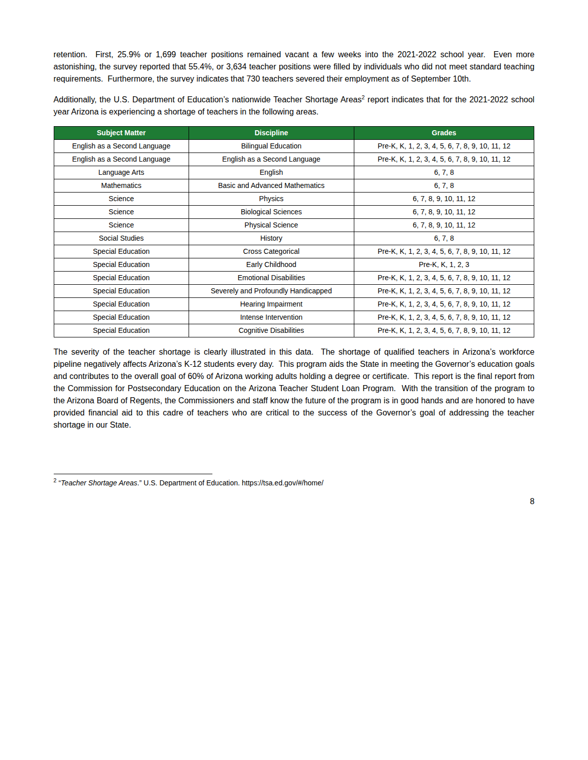retention. First, 25.9% or 1,699 teacher positions remained vacant a few weeks into the 2021-2022 school year. Even more astonishing, the survey reported that 55.4%, or 3,634 teacher positions were filled by individuals who did not meet standard teaching requirements. Furthermore, the survey indicates that 730 teachers severed their employment as of September 10th.
Additionally, the U.S. Department of Education’s nationwide Teacher Shortage Areas2 report indicates that for the 2021-2022 school year Arizona is experiencing a shortage of teachers in the following areas.
| Subject Matter | Discipline | Grades |
| --- | --- | --- |
| English as a Second Language | Bilingual Education | Pre-K, K, 1, 2, 3, 4, 5, 6, 7, 8, 9, 10, 11, 12 |
| English as a Second Language | English as a Second Language | Pre-K, K, 1, 2, 3, 4, 5, 6, 7, 8, 9, 10, 11, 12 |
| Language Arts | English | 6, 7, 8 |
| Mathematics | Basic and Advanced Mathematics | 6, 7, 8 |
| Science | Physics | 6, 7, 8, 9, 10, 11, 12 |
| Science | Biological Sciences | 6, 7, 8, 9, 10, 11, 12 |
| Science | Physical Science | 6, 7, 8, 9, 10, 11, 12 |
| Social Studies | History | 6, 7, 8 |
| Special Education | Cross Categorical | Pre-K, K, 1, 2, 3, 4, 5, 6, 7, 8, 9, 10, 11, 12 |
| Special Education | Early Childhood | Pre-K, K, 1, 2, 3 |
| Special Education | Emotional Disabilities | Pre-K, K, 1, 2, 3, 4, 5, 6, 7, 8, 9, 10, 11, 12 |
| Special Education | Severely and Profoundly Handicapped | Pre-K, K, 1, 2, 3, 4, 5, 6, 7, 8, 9, 10, 11, 12 |
| Special Education | Hearing Impairment | Pre-K, K, 1, 2, 3, 4, 5, 6, 7, 8, 9, 10, 11, 12 |
| Special Education | Intense Intervention | Pre-K, K, 1, 2, 3, 4, 5, 6, 7, 8, 9, 10, 11, 12 |
| Special Education | Cognitive Disabilities | Pre-K, K, 1, 2, 3, 4, 5, 6, 7, 8, 9, 10, 11, 12 |
The severity of the teacher shortage is clearly illustrated in this data. The shortage of qualified teachers in Arizona’s workforce pipeline negatively affects Arizona’s K-12 students every day. This program aids the State in meeting the Governor’s education goals and contributes to the overall goal of 60% of Arizona working adults holding a degree or certificate. This report is the final report from the Commission for Postsecondary Education on the Arizona Teacher Student Loan Program. With the transition of the program to the Arizona Board of Regents, the Commissioners and staff know the future of the program is in good hands and are honored to have provided financial aid to this cadre of teachers who are critical to the success of the Governor’s goal of addressing the teacher shortage in our State.
2 “Teacher Shortage Areas.” U.S. Department of Education. https://tsa.ed.gov/#/home/
8